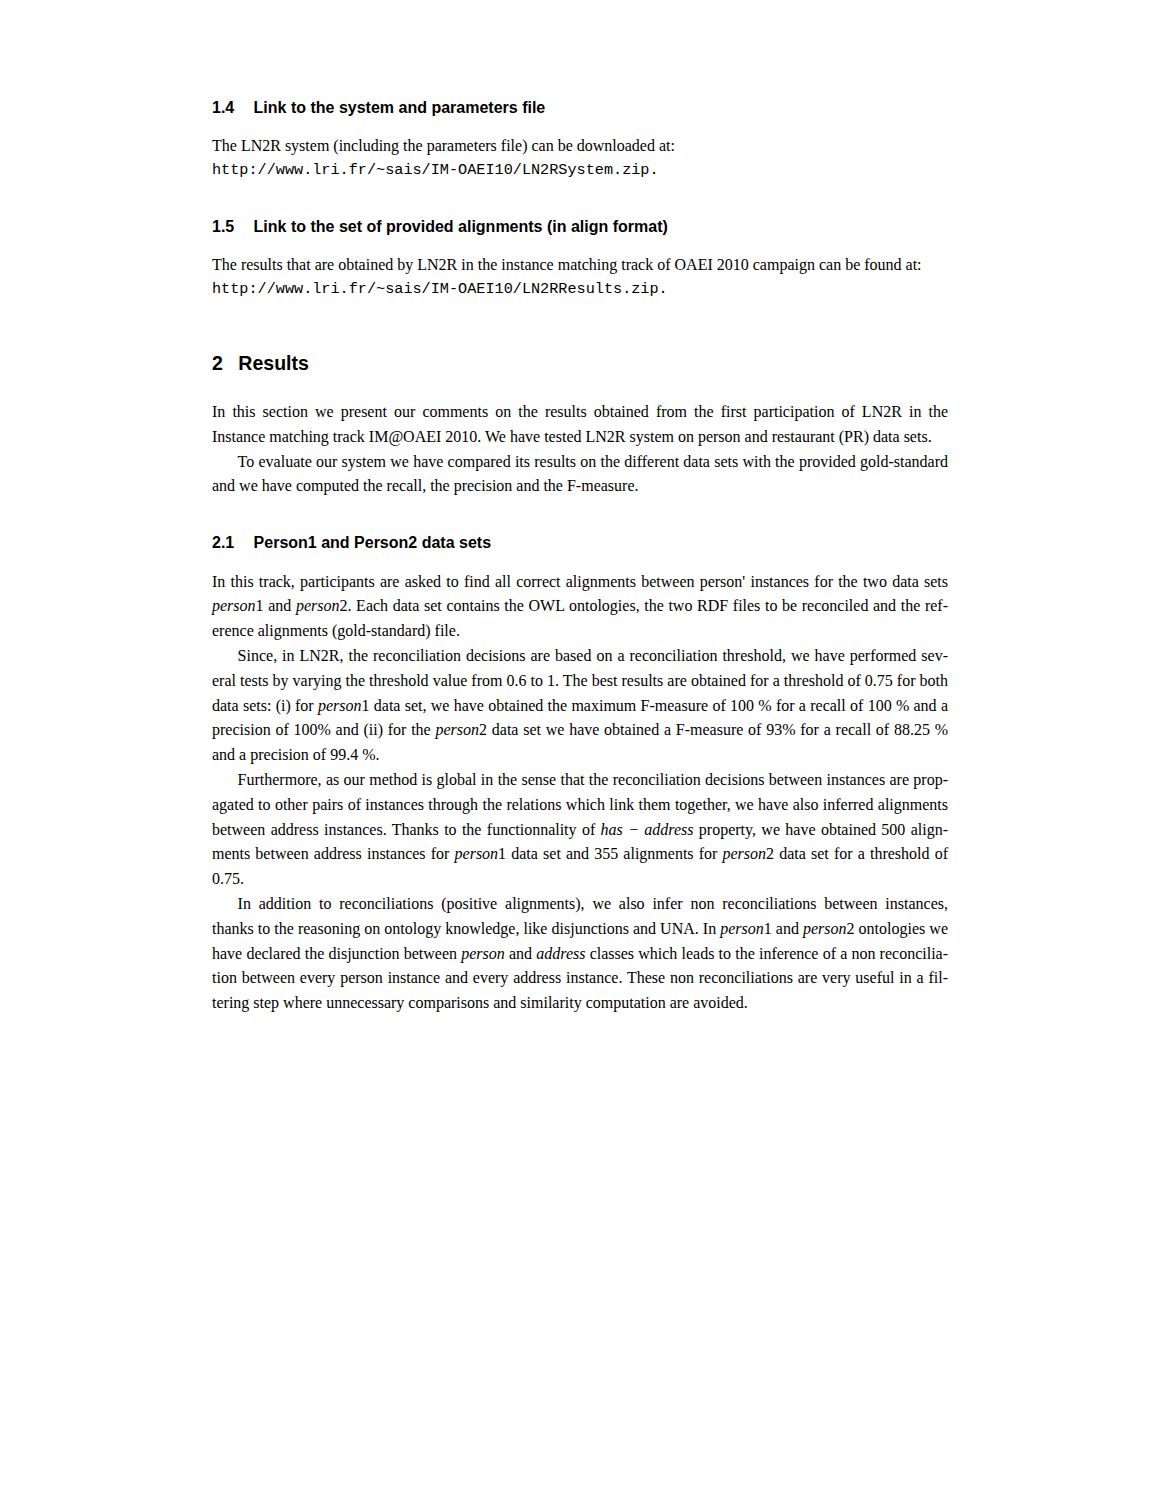1.4 Link to the system and parameters file
The LN2R system (including the parameters file) can be downloaded at:
http://www.lri.fr/~sais/IM-OAEI10/LN2RSystem.zip.
1.5 Link to the set of provided alignments (in align format)
The results that are obtained by LN2R in the instance matching track of OAEI 2010 campaign can be found at:
http://www.lri.fr/~sais/IM-OAEI10/LN2RResults.zip.
2 Results
In this section we present our comments on the results obtained from the first participation of LN2R in the Instance matching track IM@OAEI 2010. We have tested LN2R system on person and restaurant (PR) data sets.
To evaluate our system we have compared its results on the different data sets with the provided gold-standard and we have computed the recall, the precision and the F-measure.
2.1 Person1 and Person2 data sets
In this track, participants are asked to find all correct alignments between person' instances for the two data sets person1 and person2. Each data set contains the OWL ontologies, the two RDF files to be reconciled and the reference alignments (gold-standard) file.
Since, in LN2R, the reconciliation decisions are based on a reconciliation threshold, we have performed several tests by varying the threshold value from 0.6 to 1. The best results are obtained for a threshold of 0.75 for both data sets: (i) for person1 data set, we have obtained the maximum F-measure of 100 % for a recall of 100 % and a precision of 100% and (ii) for the person2 data set we have obtained a F-measure of 93% for a recall of 88.25 % and a precision of 99.4 %.
Furthermore, as our method is global in the sense that the reconciliation decisions between instances are propagated to other pairs of instances through the relations which link them together, we have also inferred alignments between address instances. Thanks to the functionnality of has − address property, we have obtained 500 alignments between address instances for person1 data set and 355 alignments for person2 data set for a threshold of 0.75.
In addition to reconciliations (positive alignments), we also infer non reconciliations between instances, thanks to the reasoning on ontology knowledge, like disjunctions and UNA. In person1 and person2 ontologies we have declared the disjunction between person and address classes which leads to the inference of a non reconciliation between every person instance and every address instance. These non reconciliations are very useful in a filtering step where unnecessary comparisons and similarity computation are avoided.